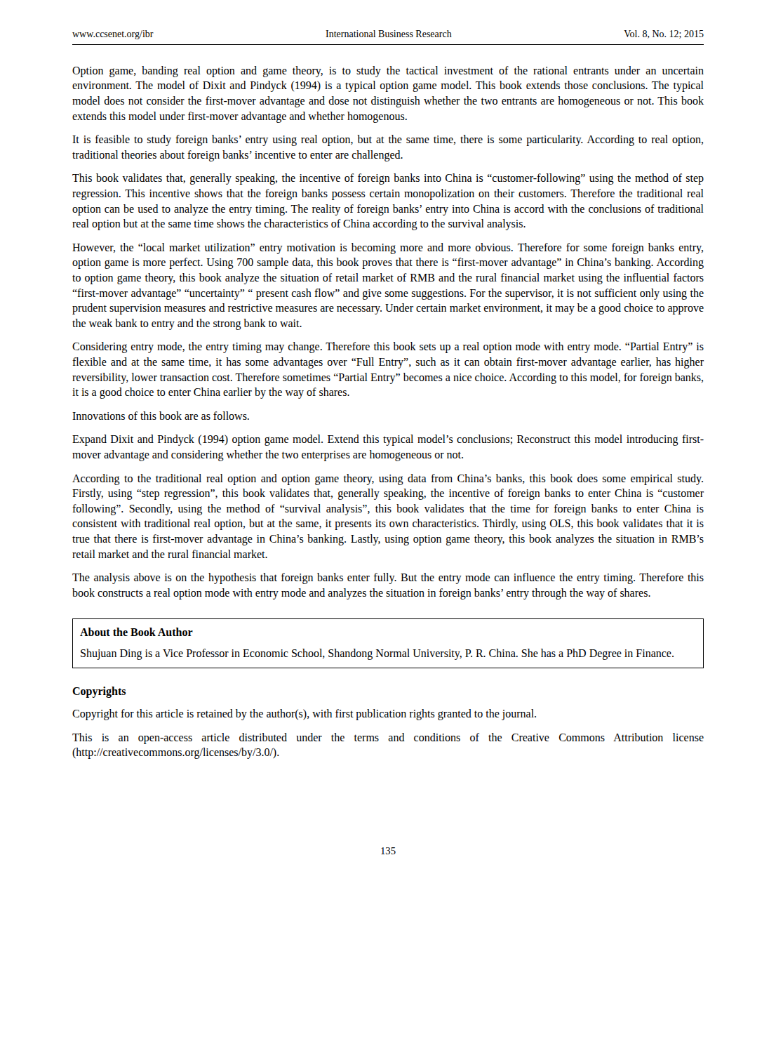www.ccsenet.org/ibr International Business Research Vol. 8, No. 12; 2015
Option game, banding real option and game theory, is to study the tactical investment of the rational entrants under an uncertain environment. The model of Dixit and Pindyck (1994) is a typical option game model. This book extends those conclusions. The typical model does not consider the first-mover advantage and dose not distinguish whether the two entrants are homogeneous or not. This book extends this model under first-mover advantage and whether homogenous.
It is feasible to study foreign banks’ entry using real option, but at the same time, there is some particularity. According to real option, traditional theories about foreign banks’ incentive to enter are challenged.
This book validates that, generally speaking, the incentive of foreign banks into China is “customer-following” using the method of step regression. This incentive shows that the foreign banks possess certain monopolization on their customers. Therefore the traditional real option can be used to analyze the entry timing. The reality of foreign banks’ entry into China is accord with the conclusions of traditional real option but at the same time shows the characteristics of China according to the survival analysis.
However, the “local market utilization” entry motivation is becoming more and more obvious. Therefore for some foreign banks entry, option game is more perfect. Using 700 sample data, this book proves that there is “first-mover advantage” in China’s banking. According to option game theory, this book analyze the situation of retail market of RMB and the rural financial market using the influential factors “first-mover advantage” “uncertainty” “ present cash flow” and give some suggestions. For the supervisor, it is not sufficient only using the prudent supervision measures and restrictive measures are necessary. Under certain market environment, it may be a good choice to approve the weak bank to entry and the strong bank to wait.
Considering entry mode, the entry timing may change. Therefore this book sets up a real option mode with entry mode. “Partial Entry” is flexible and at the same time, it has some advantages over “Full Entry”, such as it can obtain first-mover advantage earlier, has higher reversibility, lower transaction cost. Therefore sometimes “Partial Entry” becomes a nice choice. According to this model, for foreign banks, it is a good choice to enter China earlier by the way of shares.
Innovations of this book are as follows.
Expand Dixit and Pindyck (1994) option game model. Extend this typical model’s conclusions; Reconstruct this model introducing first-mover advantage and considering whether the two enterprises are homogeneous or not.
According to the traditional real option and option game theory, using data from China’s banks, this book does some empirical study. Firstly, using “step regression”, this book validates that, generally speaking, the incentive of foreign banks to enter China is “customer following”. Secondly, using the method of “survival analysis”, this book validates that the time for foreign banks to enter China is consistent with traditional real option, but at the same, it presents its own characteristics. Thirdly, using OLS, this book validates that it is true that there is first-mover advantage in China’s banking. Lastly, using option game theory, this book analyzes the situation in RMB’s retail market and the rural financial market.
The analysis above is on the hypothesis that foreign banks enter fully. But the entry mode can influence the entry timing. Therefore this book constructs a real option mode with entry mode and analyzes the situation in foreign banks’ entry through the way of shares.
About the Book Author
Shujuan Ding is a Vice Professor in Economic School, Shandong Normal University, P. R. China. She has a PhD Degree in Finance.
Copyrights
Copyright for this article is retained by the author(s), with first publication rights granted to the journal.
This is an open-access article distributed under the terms and conditions of the Creative Commons Attribution license (http://creativecommons.org/licenses/by/3.0/).
135